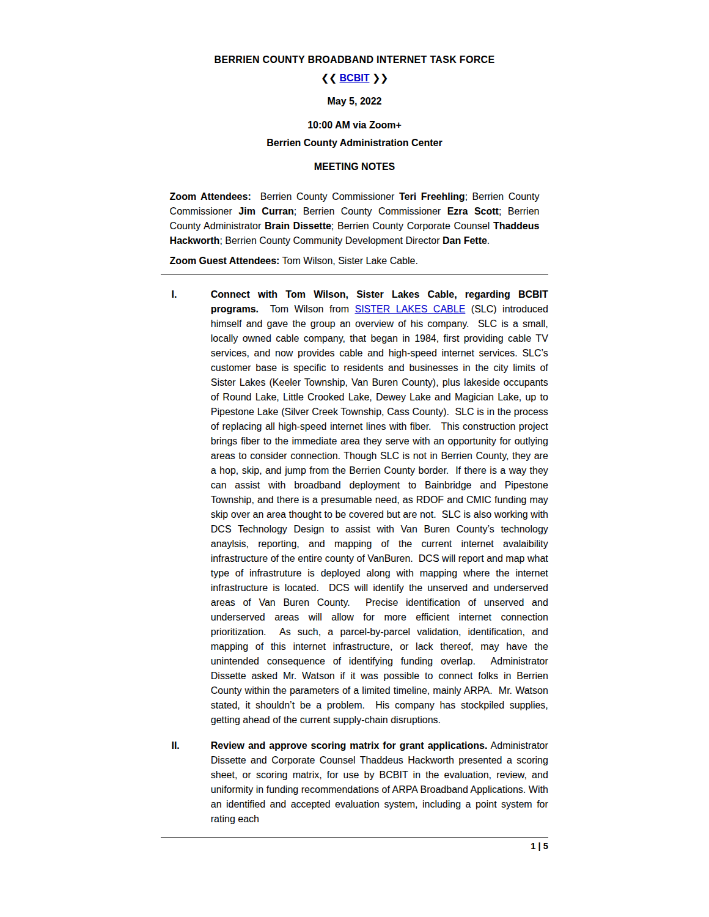BERRIEN COUNTY BROADBAND INTERNET TASK FORCE
❮❮ BCBIT ❯❯
May 5, 2022
10:00 AM via Zoom+
Berrien County Administration Center
MEETING NOTES
Zoom Attendees: Berrien County Commissioner Teri Freehling; Berrien County Commissioner Jim Curran; Berrien County Commissioner Ezra Scott; Berrien County Administrator Brain Dissette; Berrien County Corporate Counsel Thaddeus Hackworth; Berrien County Community Development Director Dan Fette.
Zoom Guest Attendees: Tom Wilson, Sister Lake Cable.
Connect with Tom Wilson, Sister Lakes Cable, regarding BCBIT programs. Tom Wilson from SISTER LAKES CABLE (SLC) introduced himself and gave the group an overview of his company. SLC is a small, locally owned cable company, that began in 1984, first providing cable TV services, and now provides cable and high-speed internet services. SLC’s customer base is specific to residents and businesses in the city limits of Sister Lakes (Keeler Township, Van Buren County), plus lakeside occupants of Round Lake, Little Crooked Lake, Dewey Lake and Magician Lake, up to Pipestone Lake (Silver Creek Township, Cass County). SLC is in the process of replacing all high-speed internet lines with fiber. This construction project brings fiber to the immediate area they serve with an opportunity for outlying areas to consider connection. Though SLC is not in Berrien County, they are a hop, skip, and jump from the Berrien County border. If there is a way they can assist with broadband deployment to Bainbridge and Pipestone Township, and there is a presumable need, as RDOF and CMIC funding may skip over an area thought to be covered but are not. SLC is also working with DCS Technology Design to assist with Van Buren County’s technology anaylsis, reporting, and mapping of the current internet avalaibility infrastructure of the entire county of VanBuren. DCS will report and map what type of infrastruture is deployed along with mapping where the internet infrastructure is located. DCS will identify the unserved and underserved areas of Van Buren County. Precise identification of unserved and underserved areas will allow for more efficient internet connection prioritization. As such, a parcel-by-parcel validation, identification, and mapping of this internet infrastructure, or lack thereof, may have the unintended consequence of identifying funding overlap. Administrator Dissette asked Mr. Watson if it was possible to connect folks in Berrien County within the parameters of a limited timeline, mainly ARPA. Mr. Watson stated, it shouldn’t be a problem. His company has stockpiled supplies, getting ahead of the current supply-chain disruptions.
Review and approve scoring matrix for grant applications. Administrator Dissette and Corporate Counsel Thaddeus Hackworth presented a scoring sheet, or scoring matrix, for use by BCBIT in the evaluation, review, and uniformity in funding recommendations of ARPA Broadband Applications. With an identified and accepted evaluation system, including a point system for rating each
1 | 5